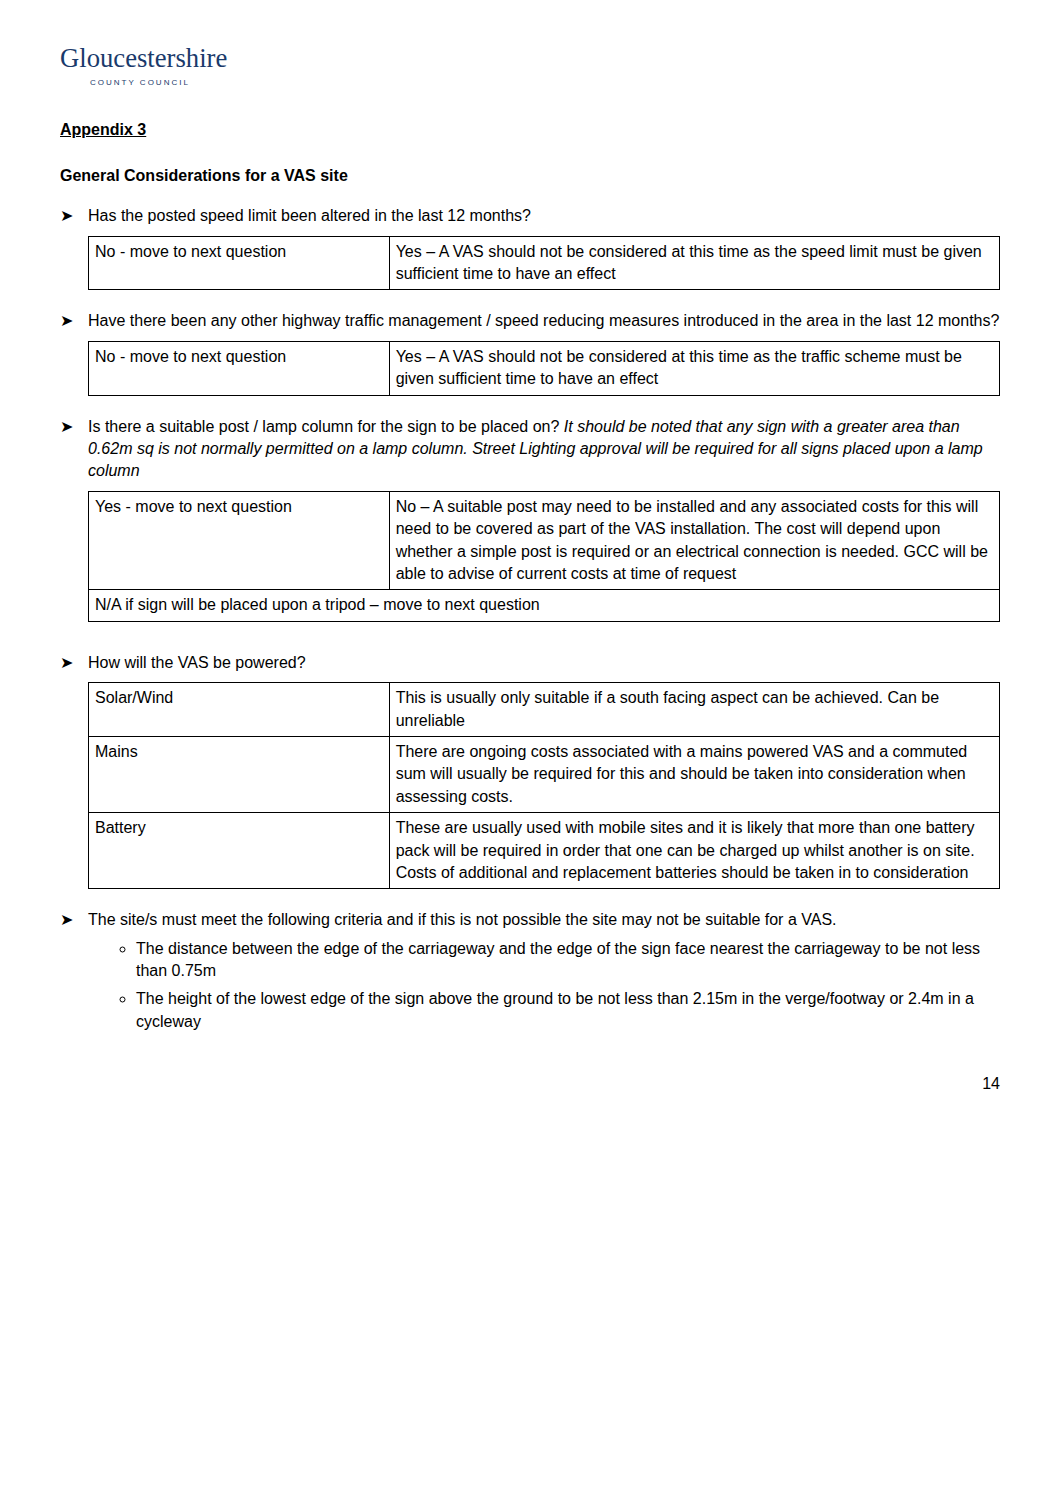Gloucestershire
COUNTY COUNCIL
Appendix 3
General Considerations for a VAS site
Has the posted speed limit been altered in the last 12 months?
| No - move to next question | Yes – A VAS should not be considered at this time as the speed limit must be given sufficient time to have an effect |
Have there been any other highway traffic management / speed reducing measures introduced in the area in the last 12 months?
| No - move to next question | Yes – A VAS should not be considered at this time as the traffic scheme must be given sufficient time to have an effect |
Is there a suitable post / lamp column for the sign to be placed on? It should be noted that any sign with a greater area than 0.62m sq is not normally permitted on a lamp column. Street Lighting approval will be required for all signs placed upon a lamp column
| Yes - move to next question | No – A suitable post may need to be installed and any associated costs for this will need to be covered as part of the VAS installation. The cost will depend upon whether a simple post is required or an electrical connection is needed. GCC will be able to advise of current costs at time of request |
| N/A if sign will be placed upon a tripod – move to next question |
How will the VAS be powered?
| Solar/Wind | This is usually only suitable if a south facing aspect can be achieved. Can be unreliable |
| Mains | There are ongoing costs associated with a mains powered VAS and a commuted sum will usually be required for this and should be taken into consideration when assessing costs. |
| Battery | These are usually used with mobile sites and it is likely that more than one battery pack will be required in order that one can be charged up whilst another is on site. Costs of additional and replacement batteries should be taken in to consideration |
The site/s must meet the following criteria and if this is not possible the site may not be suitable for a VAS.
The distance between the edge of the carriageway and the edge of the sign face nearest the carriageway to be not less than 0.75m
The height of the lowest edge of the sign above the ground to be not less than 2.15m in the verge/footway or 2.4m in a cycleway
14